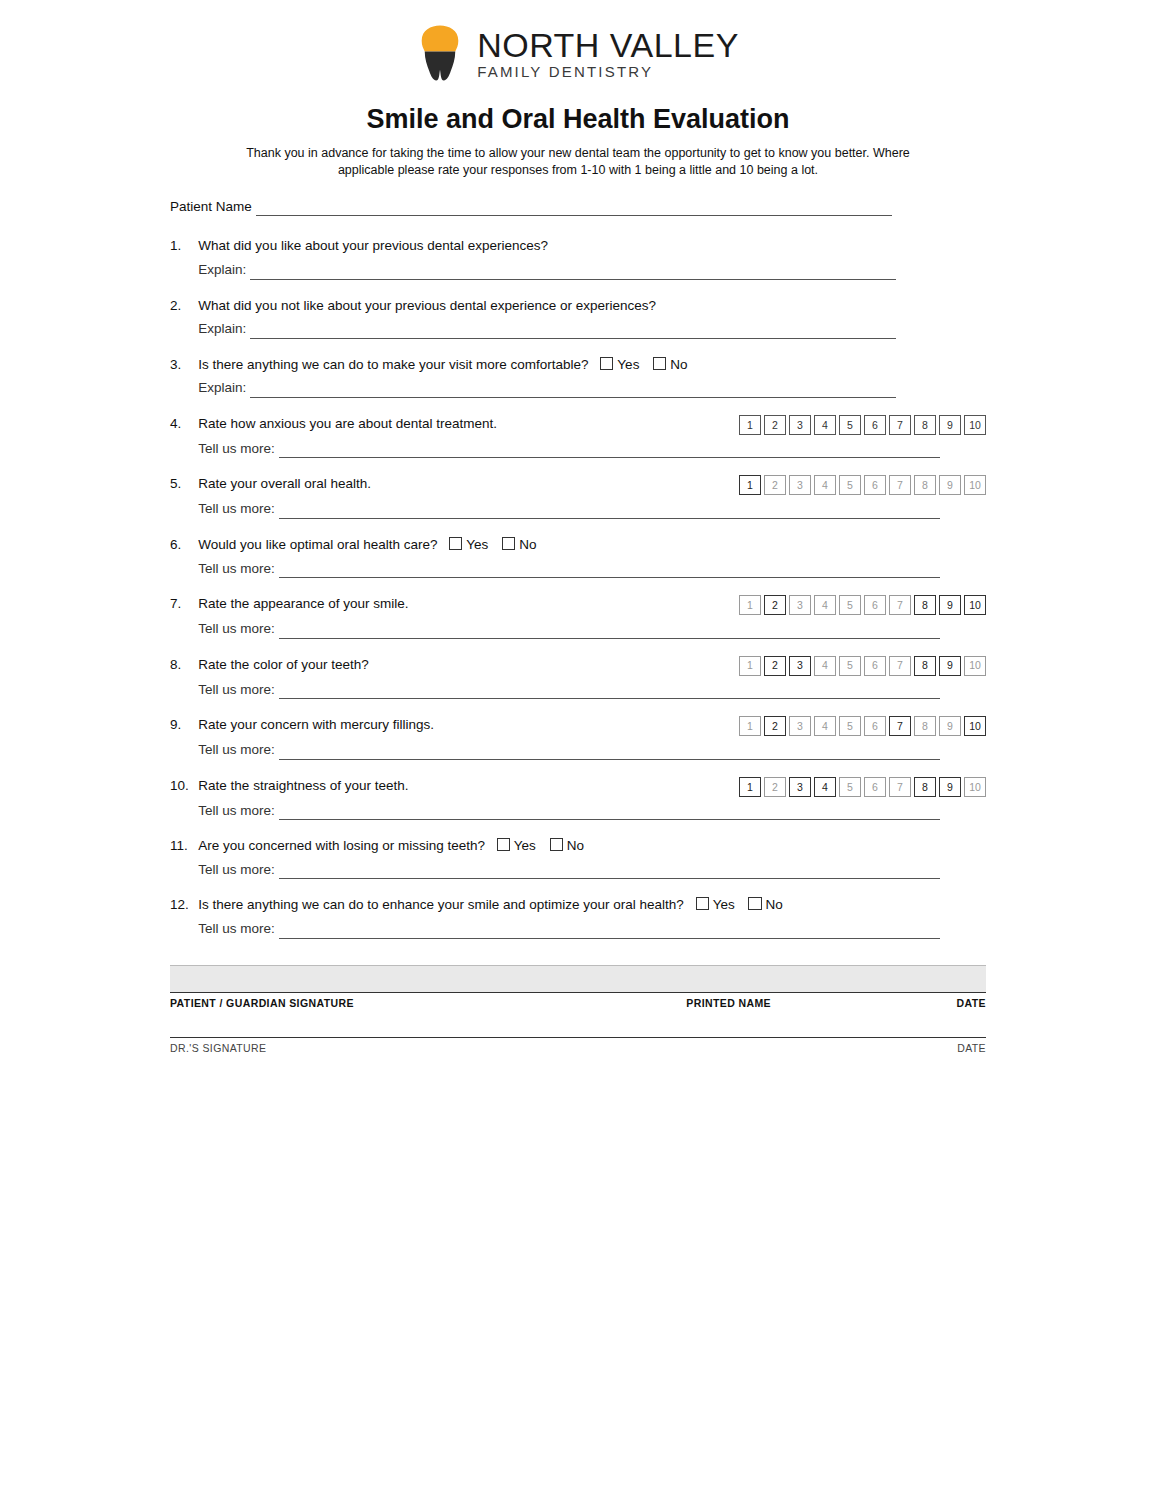NORTH VALLEY
FAMILY DENTISTRY
Smile and Oral Health Evaluation
Thank you in advance for taking the time to allow your new dental team the opportunity to get to know you better. Where applicable please rate your responses from 1-10 with 1 being a little and 10 being a lot.
Patient Name
What did you like about your previous dental experiences?
Explain:
What did you not like about your previous dental experience or experiences?
Explain:
Is there anything we can do to make your visit more comfortable? Yes No
Explain:
Rate how anxious you are about dental treatment.
12345 678910
Tell us more:
Rate your overall oral health.
12345 678910
Tell us more:
Would you like optimal oral health care? Yes No
Tell us more:
Rate the appearance of your smile.
12345 678910
Tell us more:
Rate the color of your teeth?
12345 678910
Tell us more:
Rate your concern with mercury fillings.
12345 678910
Tell us more:
Rate the straightness of your teeth.
12345 678910
Tell us more:
Are you concerned with losing or missing teeth? Yes No
Tell us more:
Is there anything we can do to enhance your smile and optimize your oral health? Yes No
Tell us more:
Patient / Guardian Signature Printed Name Date
Dr.'s Signature Date